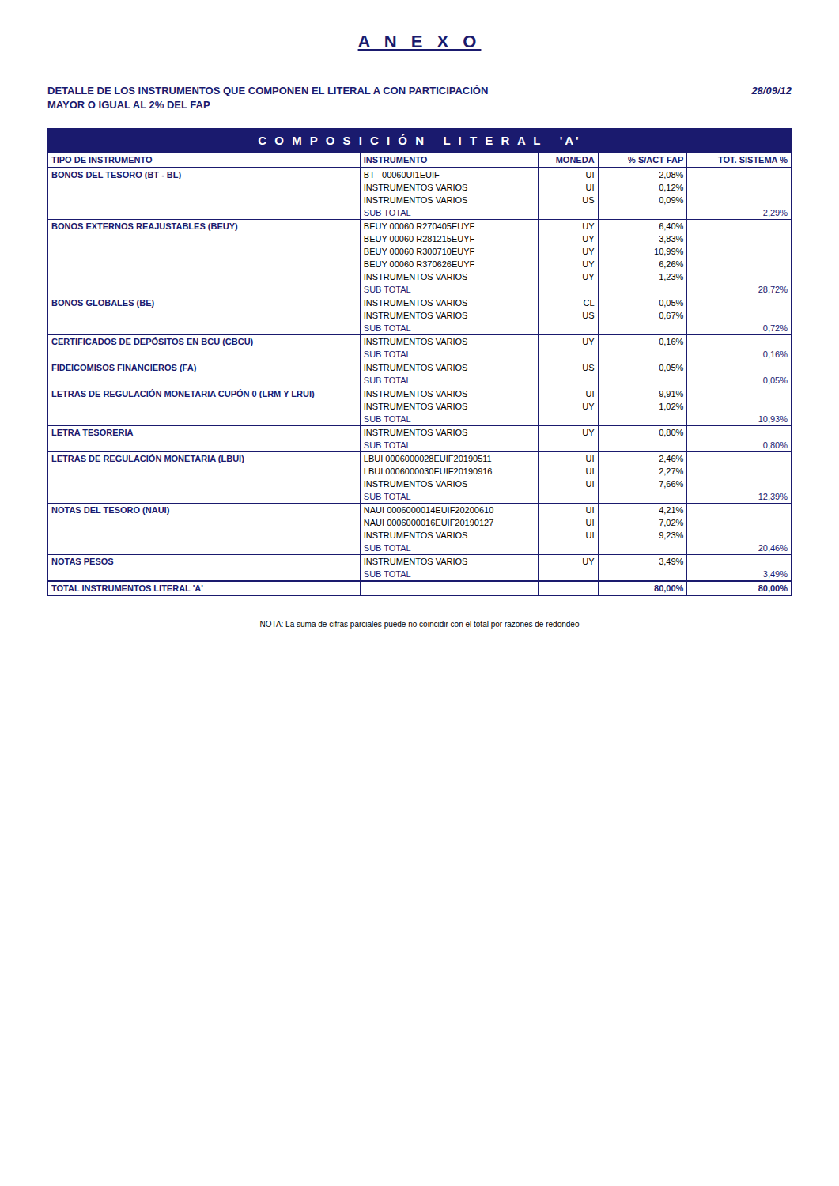A N E X O
28/09/12 DETALLE DE LOS INSTRUMENTOS QUE COMPONEN EL LITERAL A CON PARTICIPACIÓN
MAYOR O IGUAL AL 2% DEL FAP
| C O M P O S I C I Ó N L I T E R A L 'A' |
| TIPO DE INSTRUMENTO | INSTRUMENTO | MONEDA | % S/ACT FAP | TOT. SISTEMA % |
| BONOS DEL TESORO (BT - BL) | BT 00060UI1EUIF | UI | 2,08% | |
| | INSTRUMENTOS VARIOS | UI | 0,12% | |
| | INSTRUMENTOS VARIOS | US | 0,09% | |
| | SUB TOTAL | | | 2,29% |
| BONOS EXTERNOS REAJUSTABLES (BEUY) | BEUY 00060 R270405EUYF | UY | 6,40% | |
| | BEUY 00060 R281215EUYF | UY | 3,83% | |
| | BEUY 00060 R300710EUYF | UY | 10,99% | |
| | BEUY 00060 R370626EUYF | UY | 6,26% | |
| | INSTRUMENTOS VARIOS | UY | 1,23% | |
| | SUB TOTAL | | | 28,72% |
| BONOS GLOBALES (BE) | INSTRUMENTOS VARIOS | CL | 0,05% | |
| | INSTRUMENTOS VARIOS | US | 0,67% | |
| | SUB TOTAL | | | 0,72% |
| CERTIFICADOS DE DEPÓSITOS EN BCU (CBCU) | INSTRUMENTOS VARIOS | UY | 0,16% | |
| | SUB TOTAL | | | 0,16% |
| FIDEICOMISOS FINANCIEROS (FA) | INSTRUMENTOS VARIOS | US | 0,05% | |
| | SUB TOTAL | | | 0,05% |
| LETRAS DE REGULACIÓN MONETARIA CUPÓN 0 (LRM Y LRUI) | INSTRUMENTOS VARIOS | UI | 9,91% | |
| | INSTRUMENTOS VARIOS | UY | 1,02% | |
| | SUB TOTAL | | | 10,93% |
| LETRA TESORERIA | INSTRUMENTOS VARIOS | UY | 0,80% | |
| | SUB TOTAL | | | 0,80% |
| LETRAS DE REGULACIÓN MONETARIA (LBUI) | LBUI 0006000028EUIF20190511 | UI | 2,46% | |
| | LBUI 0006000030EUIF20190916 | UI | 2,27% | |
| | INSTRUMENTOS VARIOS | UI | 7,66% | |
| | SUB TOTAL | | | 12,39% |
| NOTAS DEL TESORO (NAUI) | NAUI 0006000014EUIF20200610 | UI | 4,21% | |
| | NAUI 0006000016EUIF20190127 | UI | 7,02% | |
| | INSTRUMENTOS VARIOS | UI | 9,23% | |
| | SUB TOTAL | | | 20,46% |
| NOTAS PESOS | INSTRUMENTOS VARIOS | UY | 3,49% | |
| | SUB TOTAL | | | 3,49% |
| TOTAL INSTRUMENTOS LITERAL 'A' | | | 80,00% | 80,00% |
NOTA: La suma de cifras parciales puede no coincidir con el total por razones de redondeo